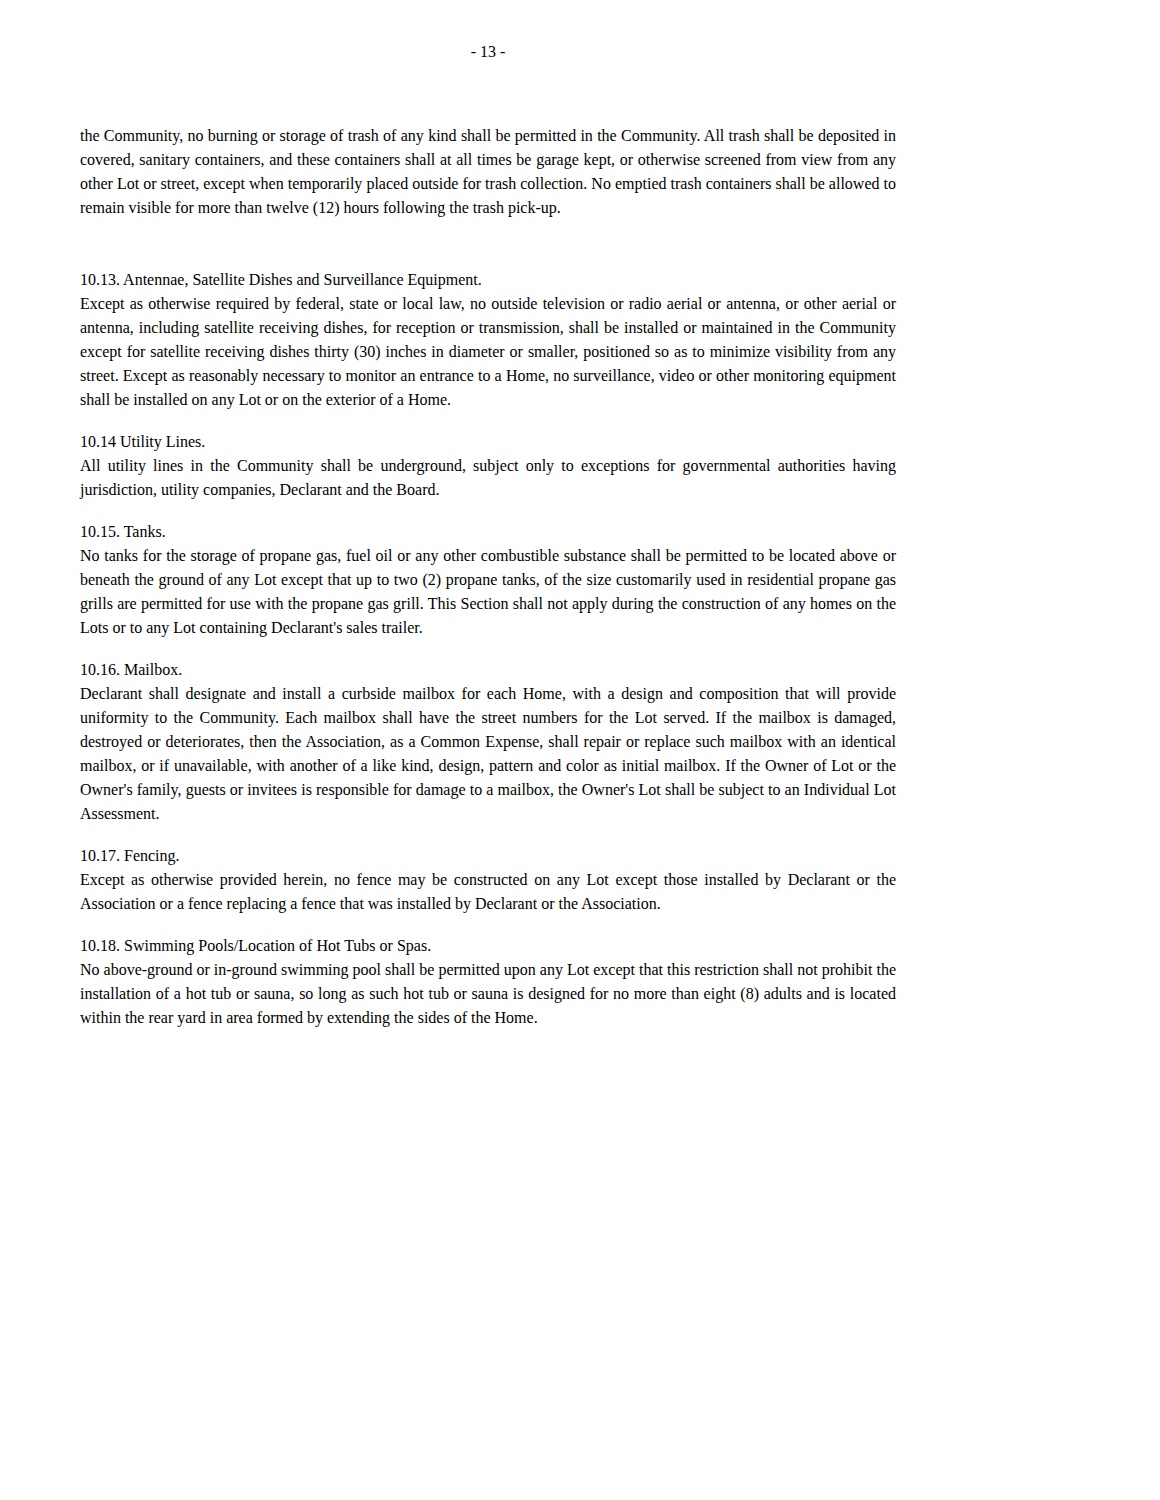- 13 -
the Community, no burning or storage of trash of any kind shall be permitted in the Community. All trash shall be deposited in covered, sanitary containers, and these containers shall at all times be garage kept, or otherwise screened from view from any other Lot or street, except when temporarily placed outside for trash collection. No emptied trash containers shall be allowed to remain visible for more than twelve (12) hours following the trash pick-up.
10.13. Antennae, Satellite Dishes and Surveillance Equipment.
Except as otherwise required by federal, state or local law, no outside television or radio aerial or antenna, or other aerial or antenna, including satellite receiving dishes, for reception or transmission, shall be installed or maintained in the Community except for satellite receiving dishes thirty (30) inches in diameter or smaller, positioned so as to minimize visibility from any street. Except as reasonably necessary to monitor an entrance to a Home, no surveillance, video or other monitoring equipment shall be installed on any Lot or on the exterior of a Home.
10.14 Utility Lines.
All utility lines in the Community shall be underground, subject only to exceptions for governmental authorities having jurisdiction, utility companies, Declarant and the Board.
10.15. Tanks.
No tanks for the storage of propane gas, fuel oil or any other combustible substance shall be permitted to be located above or beneath the ground of any Lot except that up to two (2) propane tanks, of the size customarily used in residential propane gas grills are permitted for use with the propane gas grill. This Section shall not apply during the construction of any homes on the Lots or to any Lot containing Declarant's sales trailer.
10.16. Mailbox.
Declarant shall designate and install a curbside mailbox for each Home, with a design and composition that will provide uniformity to the Community. Each mailbox shall have the street numbers for the Lot served. If the mailbox is damaged, destroyed or deteriorates, then the Association, as a Common Expense, shall repair or replace such mailbox with an identical mailbox, or if unavailable, with another of a like kind, design, pattern and color as initial mailbox. If the Owner of Lot or the Owner's family, guests or invitees is responsible for damage to a mailbox, the Owner's Lot shall be subject to an Individual Lot Assessment.
10.17. Fencing.
Except as otherwise provided herein, no fence may be constructed on any Lot except those installed by Declarant or the Association or a fence replacing a fence that was installed by Declarant or the Association.
10.18. Swimming Pools/Location of Hot Tubs or Spas.
No above-ground or in-ground swimming pool shall be permitted upon any Lot except that this restriction shall not prohibit the installation of a hot tub or sauna, so long as such hot tub or sauna is designed for no more than eight (8) adults and is located within the rear yard in area formed by extending the sides of the Home.